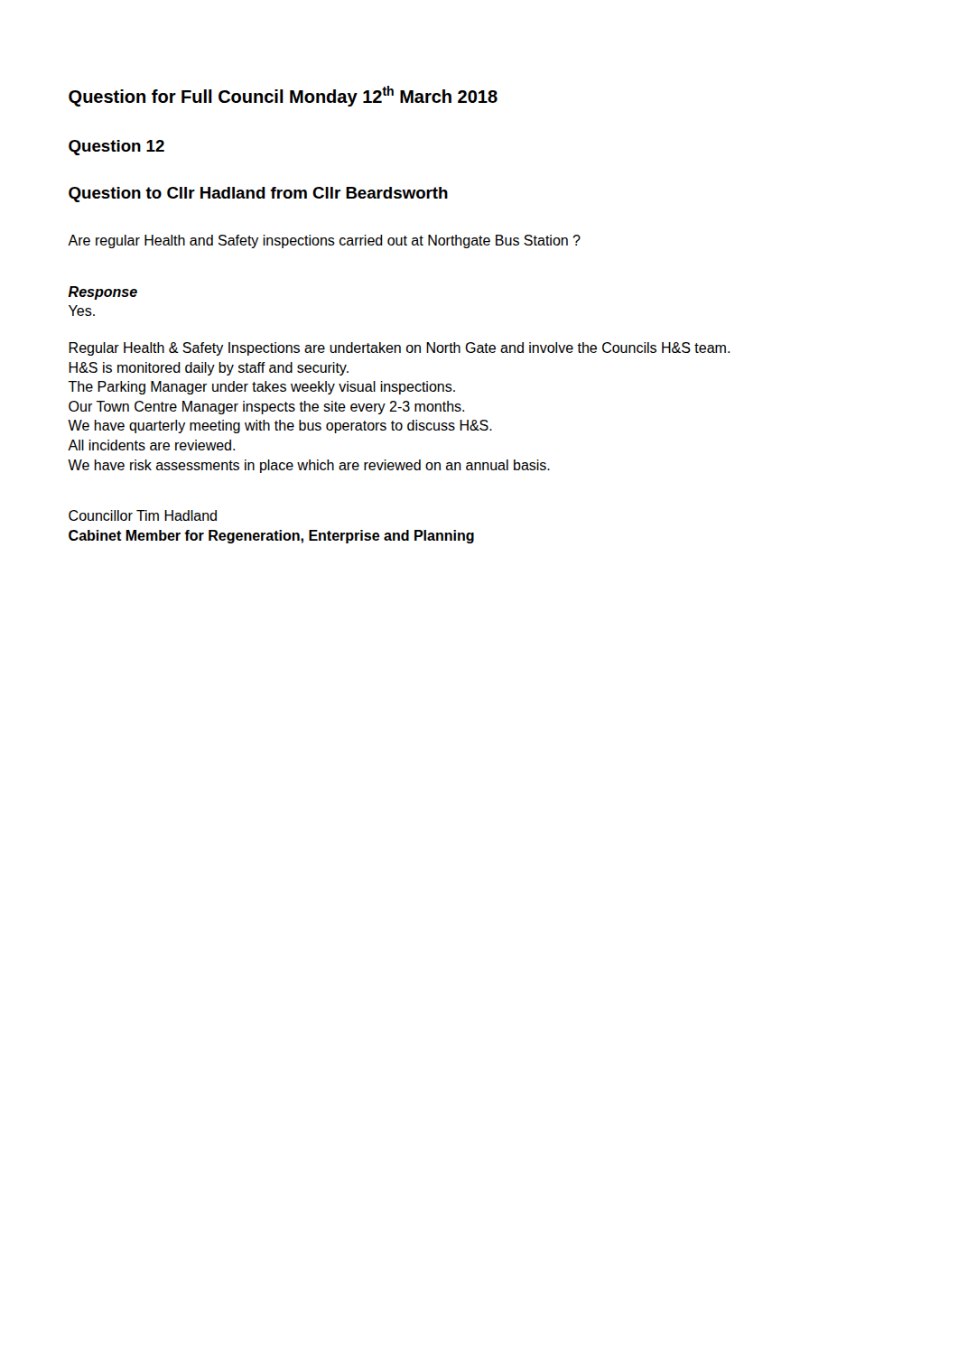Question for Full Council Monday 12th March 2018
Question 12
Question to Cllr Hadland from Cllr Beardsworth
Are regular Health and Safety inspections carried out at Northgate Bus Station ?
Response
Yes.
Regular Health & Safety Inspections are undertaken on North Gate and involve the Councils H&S team.
H&S is monitored daily by staff and security.
The Parking Manager under takes weekly visual inspections.
Our Town Centre Manager inspects the site every 2-3 months.
We have quarterly meeting with the bus operators to discuss H&S.
All incidents are reviewed.
We have risk assessments in place which are reviewed on an annual basis.
Councillor Tim Hadland
Cabinet Member for Regeneration, Enterprise and Planning